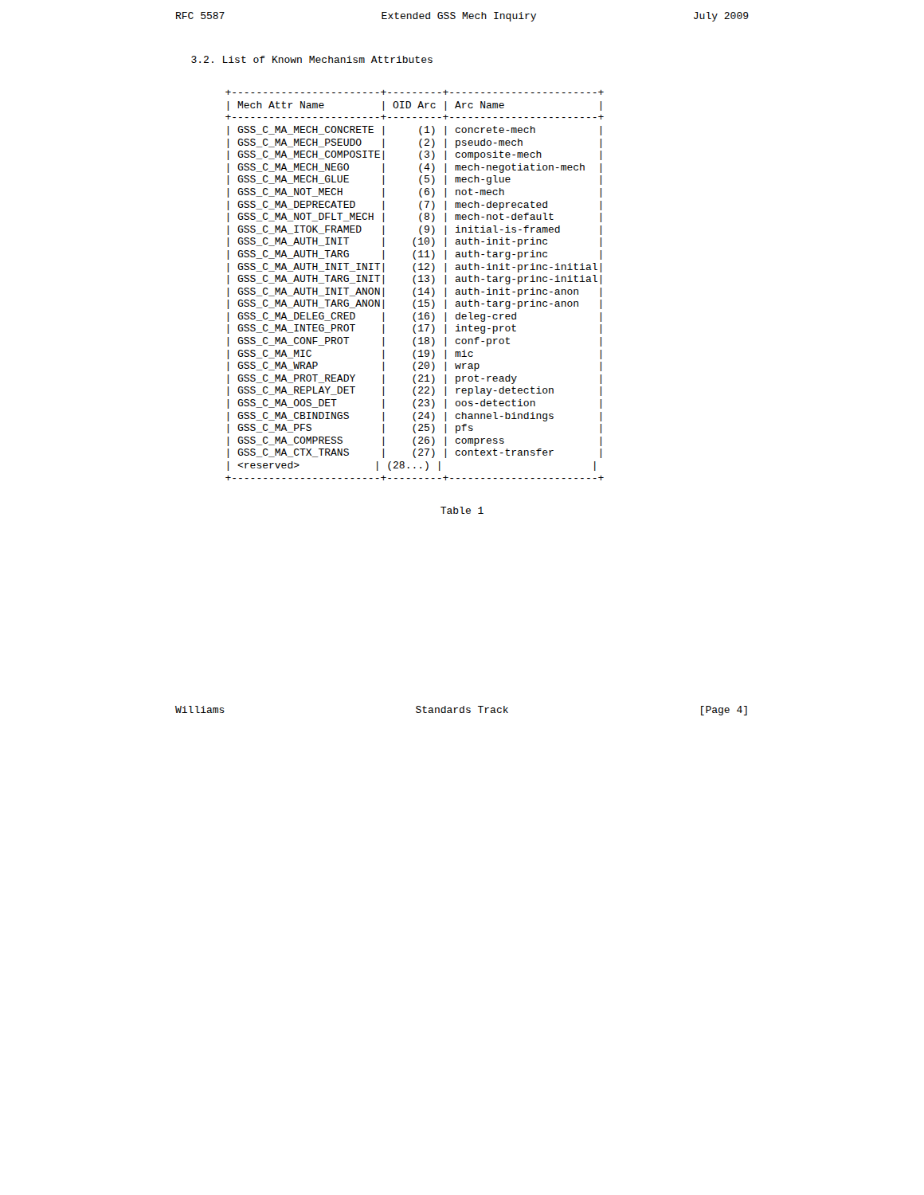RFC 5587 Extended GSS Mech Inquiry July 2009
3.2. List of Known Mechanism Attributes
   +------------------------+---------+------------------------+
   | Mech Attr Name         | OID Arc | Arc Name               |
   +------------------------+---------+------------------------+
   | GSS_C_MA_MECH_CONCRETE |     (1) | concrete-mech          |
   | GSS_C_MA_MECH_PSEUDO   |     (2) | pseudo-mech            |
   | GSS_C_MA_MECH_COMPOSITE|     (3) | composite-mech         |
   | GSS_C_MA_MECH_NEGO     |     (4) | mech-negotiation-mech  |
   | GSS_C_MA_MECH_GLUE     |     (5) | mech-glue              |
   | GSS_C_MA_NOT_MECH      |     (6) | not-mech               |
   | GSS_C_MA_DEPRECATED    |     (7) | mech-deprecated        |
   | GSS_C_MA_NOT_DFLT_MECH |     (8) | mech-not-default       |
   | GSS_C_MA_ITOK_FRAMED   |     (9) | initial-is-framed      |
   | GSS_C_MA_AUTH_INIT     |    (10) | auth-init-princ        |
   | GSS_C_MA_AUTH_TARG     |    (11) | auth-targ-princ        |
   | GSS_C_MA_AUTH_INIT_INIT|    (12) | auth-init-princ-initial|
   | GSS_C_MA_AUTH_TARG_INIT|    (13) | auth-targ-princ-initial|
   | GSS_C_MA_AUTH_INIT_ANON|    (14) | auth-init-princ-anon   |
   | GSS_C_MA_AUTH_TARG_ANON|    (15) | auth-targ-princ-anon   |
   | GSS_C_MA_DELEG_CRED    |    (16) | deleg-cred             |
   | GSS_C_MA_INTEG_PROT    |    (17) | integ-prot             |
   | GSS_C_MA_CONF_PROT     |    (18) | conf-prot              |
   | GSS_C_MA_MIC           |    (19) | mic                    |
   | GSS_C_MA_WRAP          |    (20) | wrap                   |
   | GSS_C_MA_PROT_READY    |    (21) | prot-ready             |
   | GSS_C_MA_REPLAY_DET    |    (22) | replay-detection       |
   | GSS_C_MA_OOS_DET       |    (23) | oos-detection          |
   | GSS_C_MA_CBINDINGS     |    (24) | channel-bindings       |
   | GSS_C_MA_PFS           |    (25) | pfs                    |
   | GSS_C_MA_COMPRESS      |    (26) | compress               |
   | GSS_C_MA_CTX_TRANS     |    (27) | context-transfer       |
   | <reserved>            | (28...) |                        |
   +------------------------+---------+------------------------+
Table 1
Williams Standards Track [Page 4]